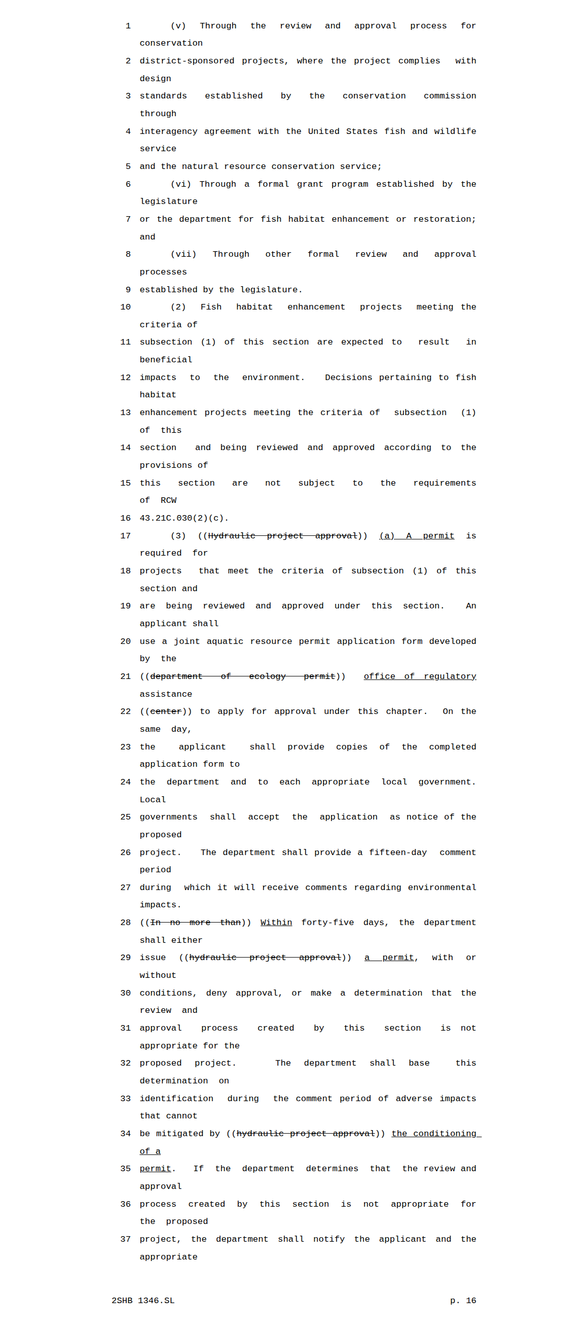(v) Through the review and approval process for conservation
district-sponsored projects, where the project complies with design
standards established by the conservation commission through
interagency agreement with the United States fish and wildlife service
and the natural resource conservation service;
(vi) Through a formal grant program established by the legislature
or the department for fish habitat enhancement or restoration; and
(vii) Through other formal review and approval processes
established by the legislature.
(2) Fish habitat enhancement projects meeting the criteria of
subsection (1) of this section are expected to result in beneficial
impacts to the environment. Decisions pertaining to fish habitat
enhancement projects meeting the criteria of subsection (1) of this
section and being reviewed and approved according to the provisions of
this section are not subject to the requirements of RCW
43.21C.030(2)(c).
(3) ((Hydraulic project approval)) (a) A permit is required for
projects that meet the criteria of subsection (1) of this section and
are being reviewed and approved under this section. An applicant shall
use a joint aquatic resource permit application form developed by the
((department of ecology permit)) office of regulatory assistance
((center)) to apply for approval under this chapter. On the same day,
the applicant shall provide copies of the completed application form to
the department and to each appropriate local government. Local
governments shall accept the application as notice of the proposed
project. The department shall provide a fifteen-day comment period
during which it will receive comments regarding environmental impacts.
((In no more than)) Within forty-five days, the department shall either
issue ((hydraulic project approval)) a permit, with or without
conditions, deny approval, or make a determination that the review and
approval process created by this section is not appropriate for the
proposed project. The department shall base this determination on
identification during the comment period of adverse impacts that cannot
be mitigated by ((hydraulic project approval)) the conditioning of a
permit. If the department determines that the review and approval
process created by this section is not appropriate for the proposed
project, the department shall notify the applicant and the appropriate
2SHB 1346.SL p. 16